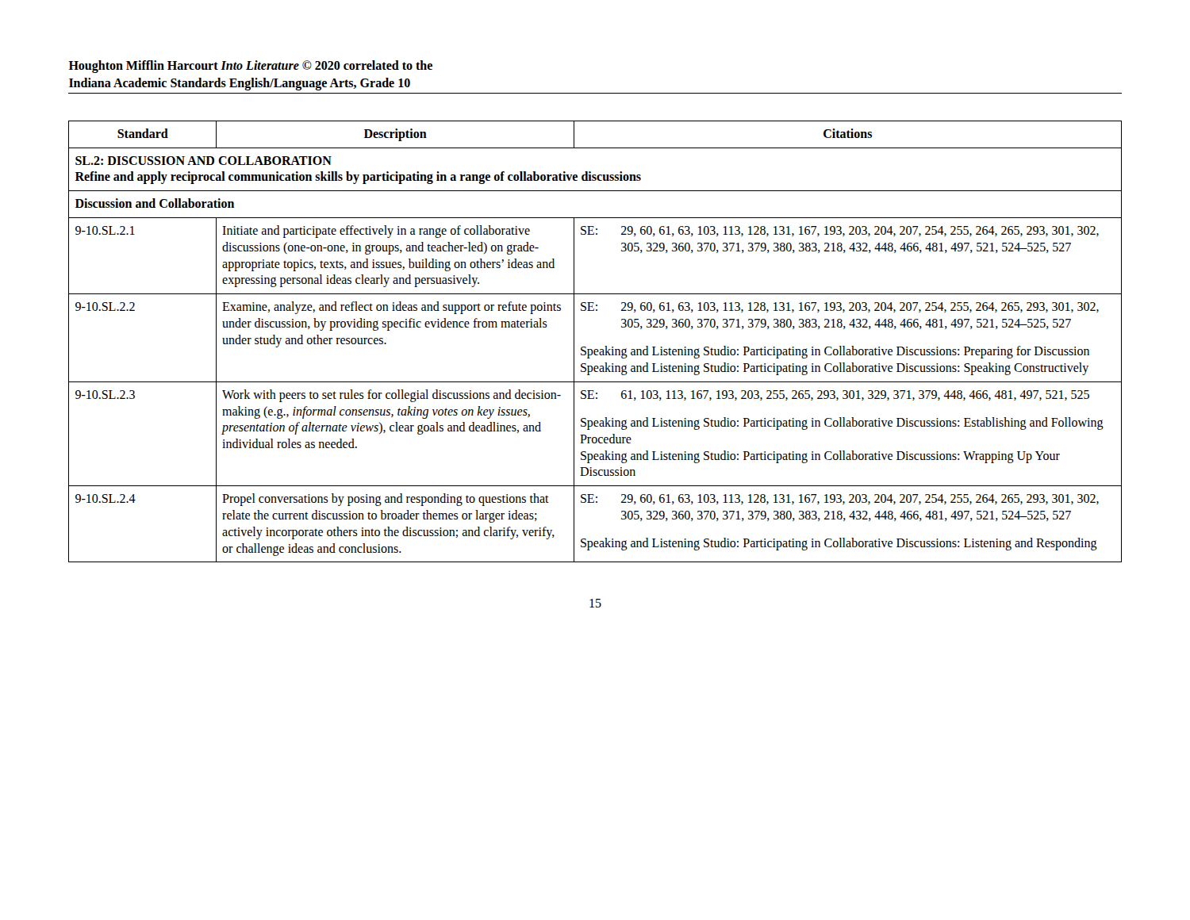Houghton Mifflin Harcourt Into Literature © 2020 correlated to the
Indiana Academic Standards English/Language Arts, Grade 10
| Standard | Description | Citations |
| --- | --- | --- |
| SL.2: DISCUSSION AND COLLABORATION Refine and apply reciprocal communication skills by participating in a range of collaborative discussions |
| Discussion and Collaboration |
| 9-10.SL.2.1 | Initiate and participate effectively in a range of collaborative discussions (one-on-one, in groups, and teacher-led) on grade-appropriate topics, texts, and issues, building on others’ ideas and expressing personal ideas clearly and persuasively. | SE: 29, 60, 61, 63, 103, 113, 128, 131, 167, 193, 203, 204, 207, 254, 255, 264, 265, 293, 301, 302, 305, 329, 360, 370, 371, 379, 380, 383, 218, 432, 448, 466, 481, 497, 521, 524–525, 527 |
| 9-10.SL.2.2 | Examine, analyze, and reflect on ideas and support or refute points under discussion, by providing specific evidence from materials under study and other resources. | SE: 29, 60, 61, 63, 103, 113, 128, 131, 167, 193, 203, 204, 207, 254, 255, 264, 265, 293, 301, 302, 305, 329, 360, 370, 371, 379, 380, 383, 218, 432, 448, 466, 481, 497, 521, 524–525, 527 Speaking and Listening Studio: Participating in Collaborative Discussions: Preparing for Discussion Speaking and Listening Studio: Participating in Collaborative Discussions: Speaking Constructively |
| 9-10.SL.2.3 | Work with peers to set rules for collegial discussions and decision-making (e.g., informal consensus, taking votes on key issues, presentation of alternate views ), clear goals and deadlines, and individual roles as needed. | SE: 61, 103, 113, 167, 193, 203, 255, 265, 293, 301, 329, 371, 379, 448, 466, 481, 497, 521, 525 Speaking and Listening Studio: Participating in Collaborative Discussions: Establishing and Following Procedure Speaking and Listening Studio: Participating in Collaborative Discussions: Wrapping Up Your Discussion |
| 9-10.SL.2.4 | Propel conversations by posing and responding to questions that relate the current discussion to broader themes or larger ideas; actively incorporate others into the discussion; and clarify, verify, or challenge ideas and conclusions. | SE: 29, 60, 61, 63, 103, 113, 128, 131, 167, 193, 203, 204, 207, 254, 255, 264, 265, 293, 301, 302, 305, 329, 360, 370, 371, 379, 380, 383, 218, 432, 448, 466, 481, 497, 521, 524–525, 527 Speaking and Listening Studio: Participating in Collaborative Discussions: Listening and Responding |
15